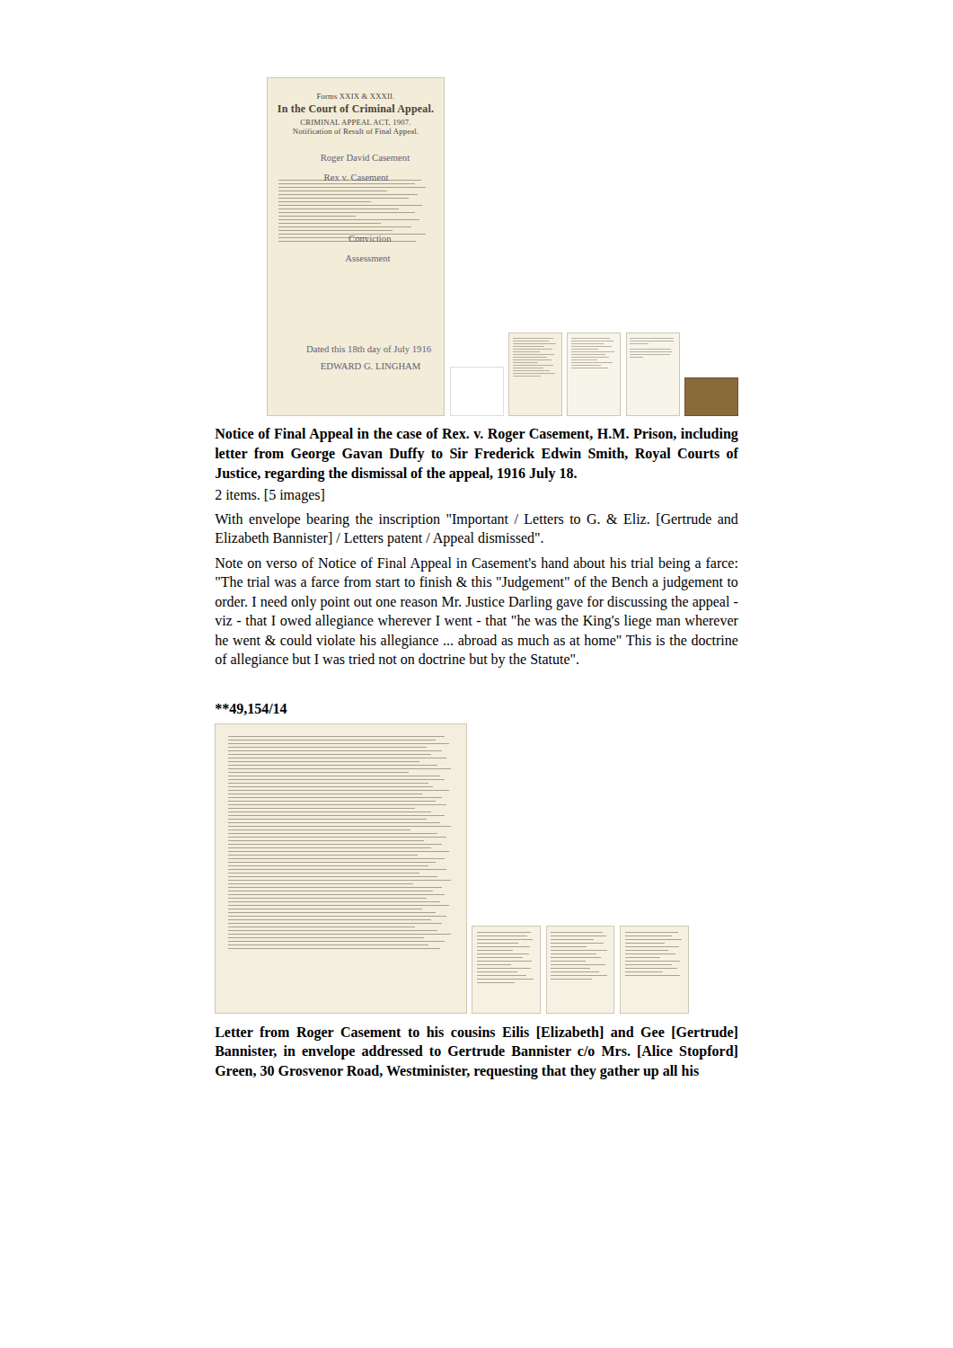Forms XXIX & XXXII. In the Court of Criminal Appeal. CRIMINAL APPEAL ACT, 1907.
Notification of Result of Final Appeal.
Roger David Casement
Rex v. Casement
Conviction
Assessment
Dated this 18th day of July 1916
EDWARD G. LINGHAM
Notice of Final Appeal in the case of Rex. v. Roger Casement, H.M. Prison, including letter from George Gavan Duffy to Sir Frederick Edwin Smith, Royal Courts of Justice, regarding the dismissal of the appeal, 1916 July 18.
2 items. [5 images]
With envelope bearing the inscription "Important / Letters to G. & Eliz. [Gertrude and Elizabeth Bannister] / Letters patent / Appeal dismissed".
Note on verso of Notice of Final Appeal in Casement's hand about his trial being a farce: "The trial was a farce from start to finish & this "Judgement" of the Bench a judgement to order. I need only point out one reason Mr. Justice Darling gave for discussing the appeal - viz - that I owed allegiance wherever I went - that "he was the King's liege man wherever he went & could violate his allegiance ... abroad as much as at home" This is the doctrine of allegiance but I was tried not on doctrine but by the Statute".
**49,154/14
Letter from Roger Casement to his cousins Eilis [Elizabeth] and Gee [Gertrude] Bannister, in envelope addressed to Gertrude Bannister c/o Mrs. [Alice Stopford] Green, 30 Grosvenor Road, Westminister, requesting that they gather up all his